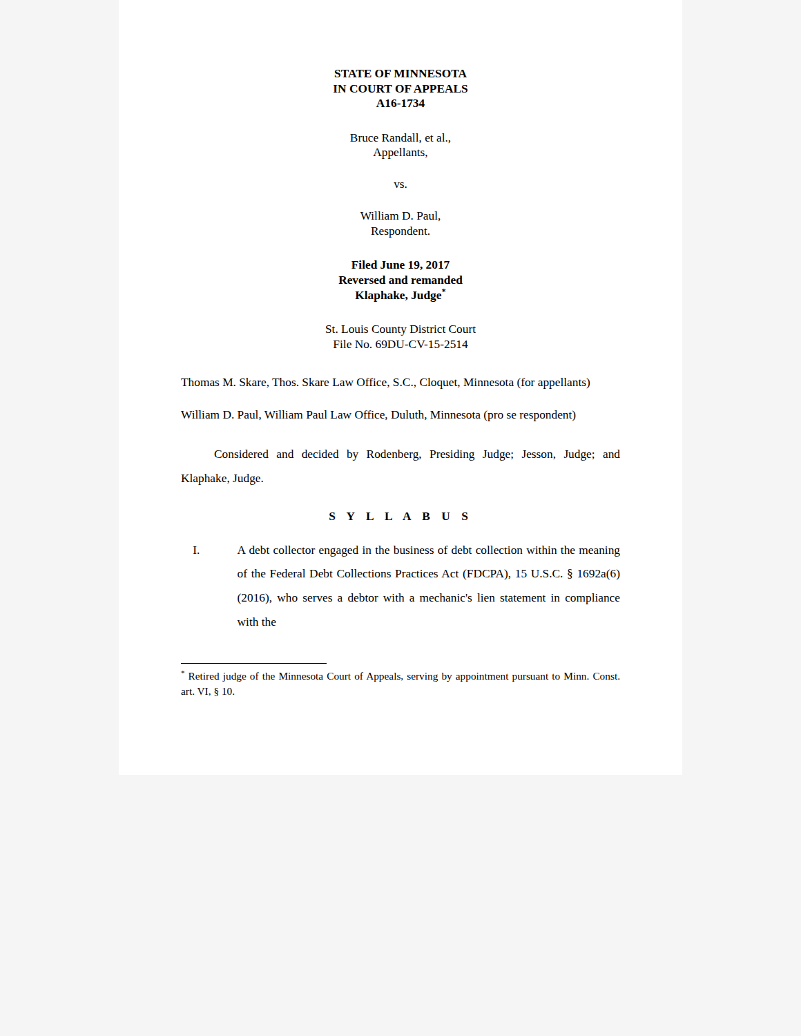STATE OF MINNESOTA
IN COURT OF APPEALS
A16-1734
Bruce Randall, et al.,
Appellants,
vs.
William D. Paul,
Respondent.
Filed June 19, 2017
Reversed and remanded
Klaphake, Judge*
St. Louis County District Court
File No. 69DU-CV-15-2514
Thomas M. Skare, Thos. Skare Law Office, S.C., Cloquet, Minnesota (for appellants)
William D. Paul, William Paul Law Office, Duluth, Minnesota (pro se respondent)
Considered and decided by Rodenberg, Presiding Judge; Jesson, Judge; and Klaphake, Judge.
S Y L L A B U S
A debt collector engaged in the business of debt collection within the meaning of the Federal Debt Collections Practices Act (FDCPA), 15 U.S.C. § 1692a(6) (2016), who serves a debtor with a mechanic's lien statement in compliance with the
* Retired judge of the Minnesota Court of Appeals, serving by appointment pursuant to Minn. Const. art. VI, § 10.